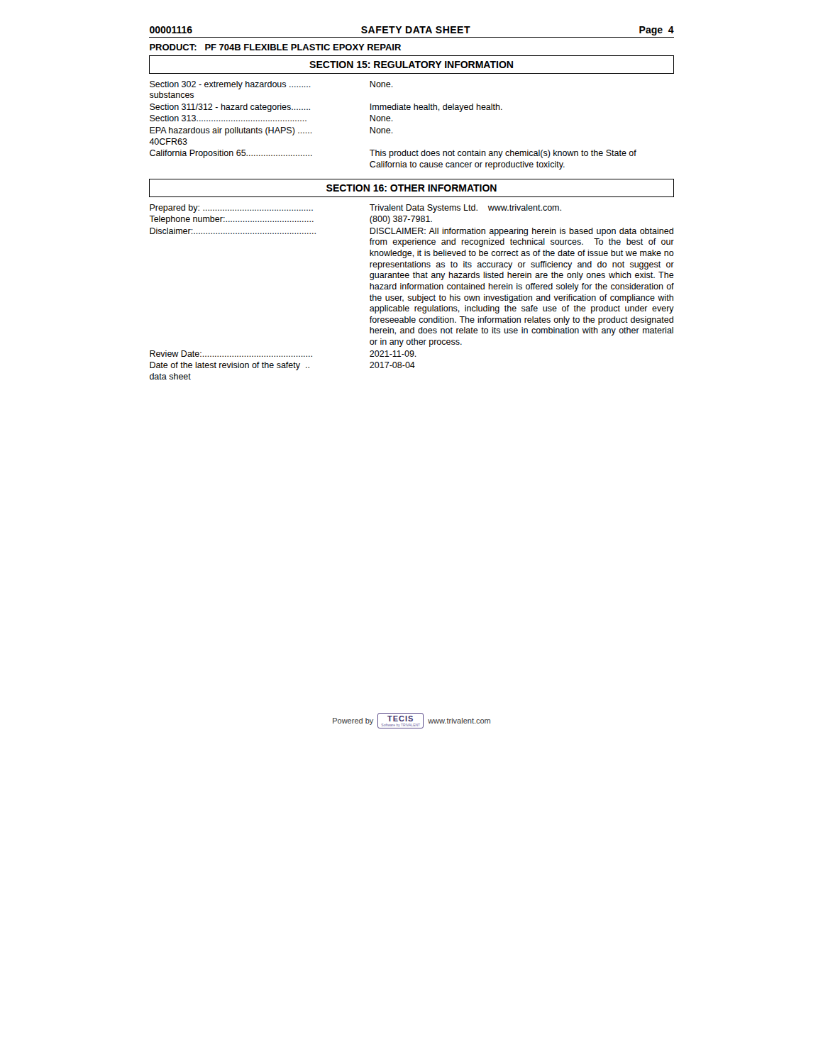00001116
SAFETY DATA SHEET
Page 4
PRODUCT: PF 704B FLEXIBLE PLASTIC EPOXY REPAIR
SECTION 15: REGULATORY INFORMATION
| Section 302 - extremely hazardous ......... substances | None. |
| Section 311/312 - hazard categories ........ | Immediate health, delayed health. |
| Section 313 ............................................. | None. |
| EPA hazardous air pollutants (HAPS) ...... 40CFR63 | None. |
| California Proposition 65 ........................... | This product does not contain any chemical(s) known to the State of California to cause cancer or reproductive toxicity. |
SECTION 16: OTHER INFORMATION
| Prepared by: ............................................. | Trivalent Data Systems Ltd. www.trivalent.com. |
| Telephone number: .................................... | (800) 387-7981. |
| Disclaimer: .................................................. | DISCLAIMER: All information appearing herein is based upon data obtained from experience and recognized technical sources. To the best of our knowledge, it is believed to be correct as of the date of issue but we make no representations as to its accuracy or sufficiency and do not suggest or guarantee that any hazards listed herein are the only ones which exist. The hazard information contained herein is offered solely for the consideration of the user, subject to his own investigation and verification of compliance with applicable regulations, including the safe use of the product under every foreseeable condition. The information relates only to the product designated herein, and does not relate to its use in combination with any other material or in any other process. |
| Review Date: ............................................. | 2021-11-09. |
| Date of the latest revision of the safety .. data sheet | 2017-08-04 |
Powered by TECISSoftware by TRIVALENT www.trivalent.com